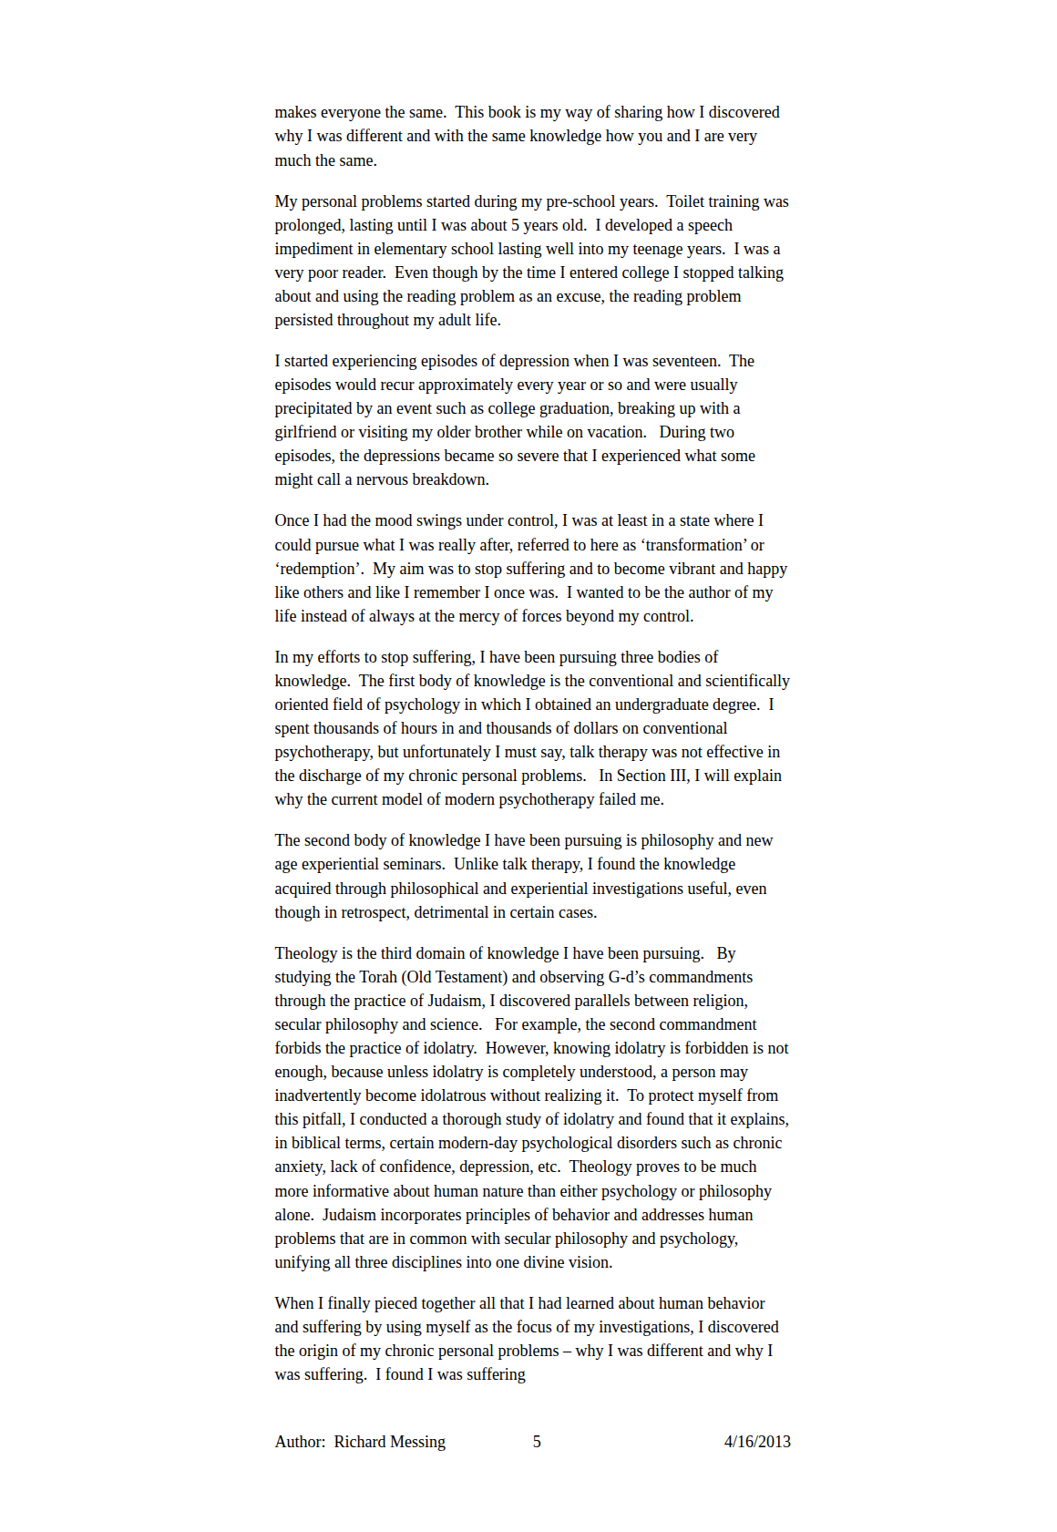makes everyone the same. This book is my way of sharing how I discovered why I was different and with the same knowledge how you and I are very much the same.
My personal problems started during my pre-school years. Toilet training was prolonged, lasting until I was about 5 years old. I developed a speech impediment in elementary school lasting well into my teenage years. I was a very poor reader. Even though by the time I entered college I stopped talking about and using the reading problem as an excuse, the reading problem persisted throughout my adult life.
I started experiencing episodes of depression when I was seventeen. The episodes would recur approximately every year or so and were usually precipitated by an event such as college graduation, breaking up with a girlfriend or visiting my older brother while on vacation. During two episodes, the depressions became so severe that I experienced what some might call a nervous breakdown.
Once I had the mood swings under control, I was at least in a state where I could pursue what I was really after, referred to here as ‘transformation’ or ‘redemption’. My aim was to stop suffering and to become vibrant and happy like others and like I remember I once was. I wanted to be the author of my life instead of always at the mercy of forces beyond my control.
In my efforts to stop suffering, I have been pursuing three bodies of knowledge. The first body of knowledge is the conventional and scientifically oriented field of psychology in which I obtained an undergraduate degree. I spent thousands of hours in and thousands of dollars on conventional psychotherapy, but unfortunately I must say, talk therapy was not effective in the discharge of my chronic personal problems. In Section III, I will explain why the current model of modern psychotherapy failed me.
The second body of knowledge I have been pursuing is philosophy and new age experiential seminars. Unlike talk therapy, I found the knowledge acquired through philosophical and experiential investigations useful, even though in retrospect, detrimental in certain cases.
Theology is the third domain of knowledge I have been pursuing. By studying the Torah (Old Testament) and observing G-d’s commandments through the practice of Judaism, I discovered parallels between religion, secular philosophy and science. For example, the second commandment forbids the practice of idolatry. However, knowing idolatry is forbidden is not enough, because unless idolatry is completely understood, a person may inadvertently become idolatrous without realizing it. To protect myself from this pitfall, I conducted a thorough study of idolatry and found that it explains, in biblical terms, certain modern-day psychological disorders such as chronic anxiety, lack of confidence, depression, etc. Theology proves to be much more informative about human nature than either psychology or philosophy alone. Judaism incorporates principles of behavior and addresses human problems that are in common with secular philosophy and psychology, unifying all three disciplines into one divine vision.
When I finally pieced together all that I had learned about human behavior and suffering by using myself as the focus of my investigations, I discovered the origin of my chronic personal problems – why I was different and why I was suffering. I found I was suffering
Author: Richard Messing 5 4/16/2013